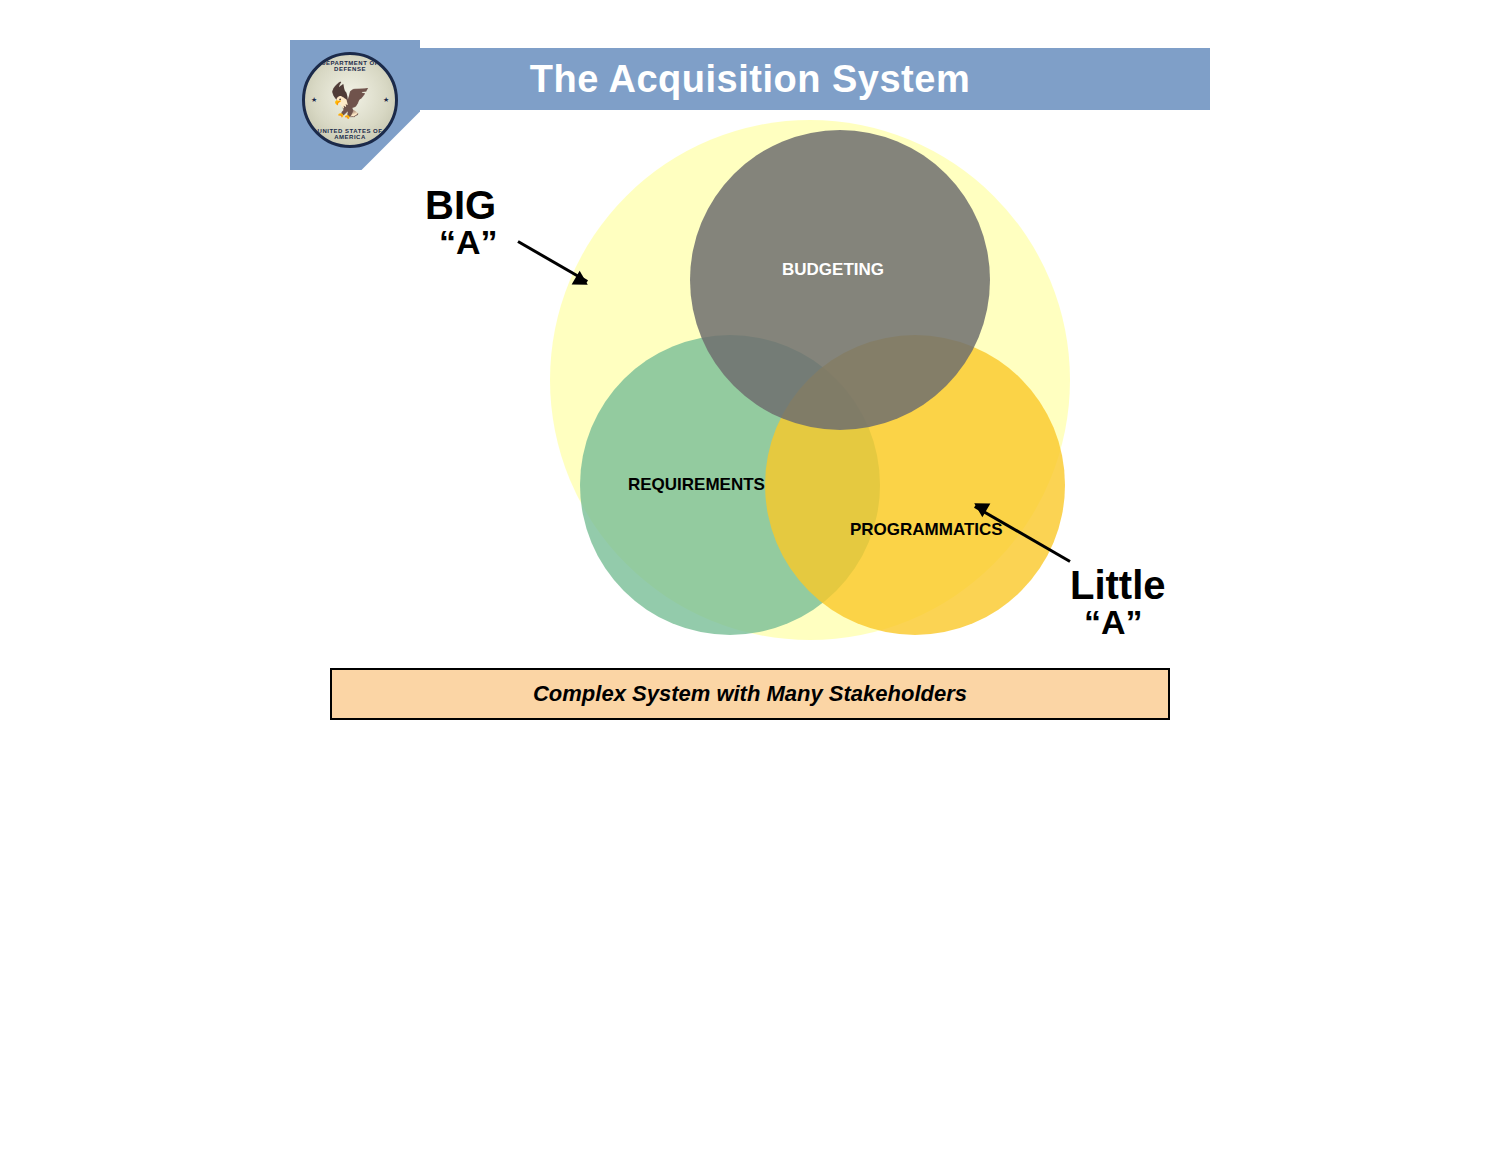The Acquisition System
DEPARTMENT OF DEFENSE ★ 🦅 ★ UNITED STATES OF AMERICA
BUDGETING REQUIREMENTS PROGRAMMATICS
BIG “A”
Little “A”
Complex System with Many Stakeholders